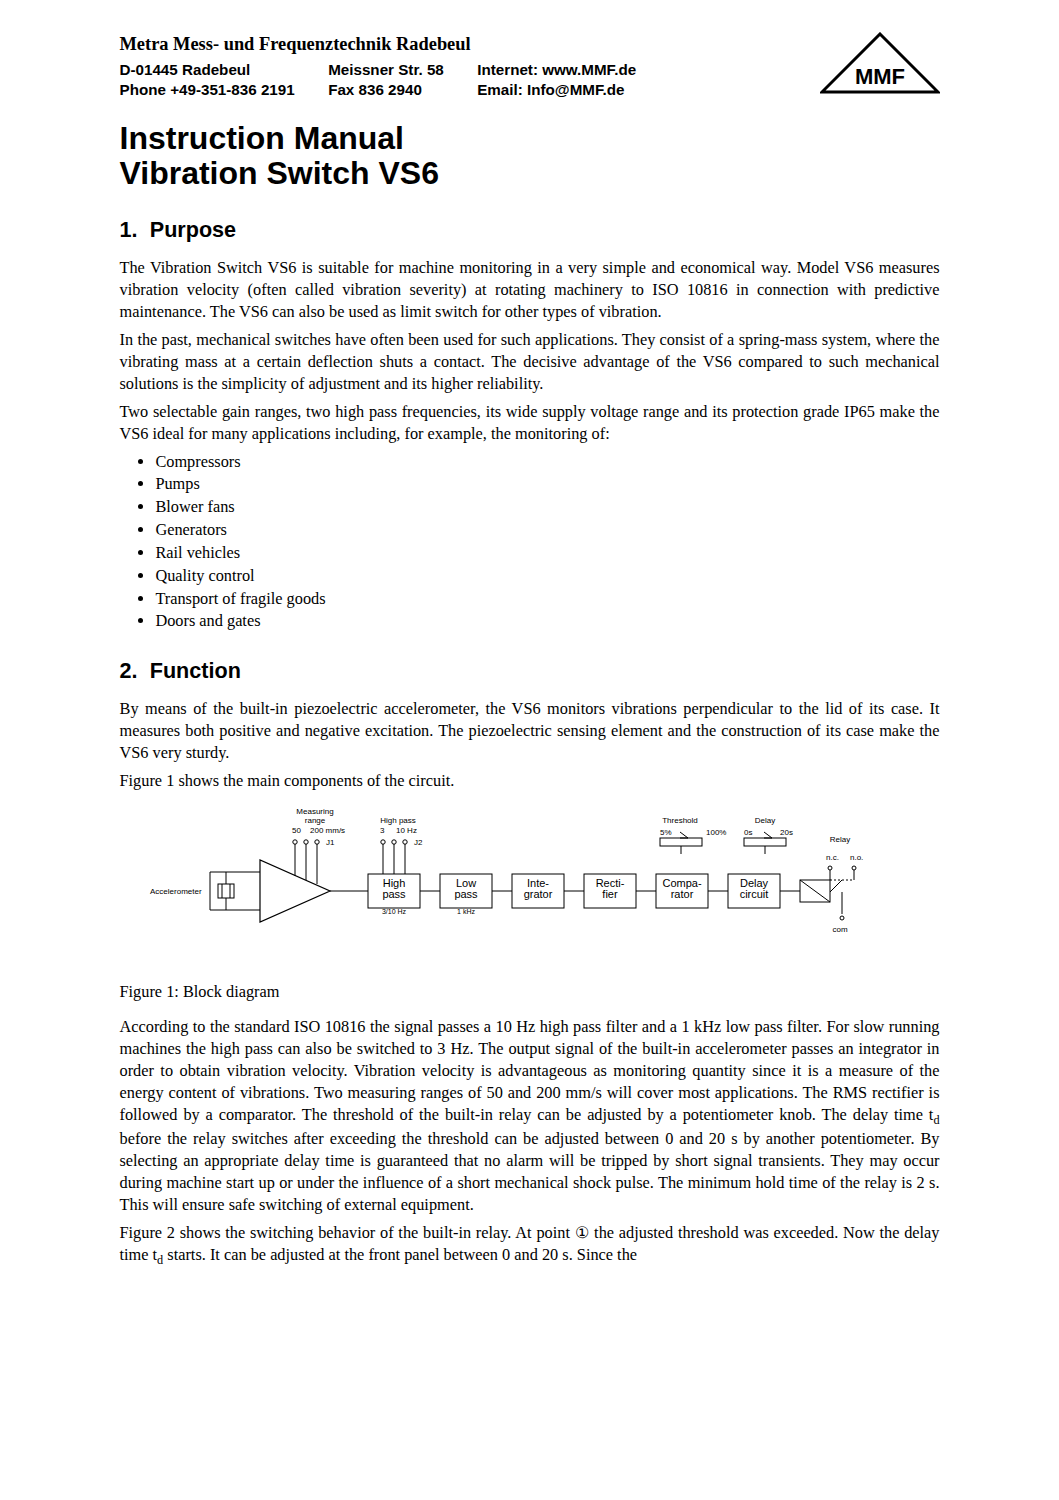Metra Mess- und Frequenztechnik Radebeul
| D-01445 Radebeul | Meissner Str. 58 | Internet: www.MMF.de |
| Phone +49-351-836 2191 | Fax 836 2940 | Email: Info@MMF.de |
MMF
Instruction Manual
Vibration Switch VS6
1. Purpose
The Vibration Switch VS6 is suitable for machine monitoring in a very simple and economical way. Model VS6 measures vibration velocity (often called vibration severity) at rotating machinery to ISO 10816 in connection with predictive maintenance. The VS6 can also be used as limit switch for other types of vibration.
In the past, mechanical switches have often been used for such applications. They consist of a spring-mass system, where the vibrating mass at a certain deflection shuts a contact. The decisive advantage of the VS6 compared to such mechanical solutions is the simplicity of adjustment and its higher reliability.
Two selectable gain ranges, two high pass frequencies, its wide supply voltage range and its protection grade IP65 make the VS6 ideal for many applications including, for example, the monitoring of:
Compressors
Pumps
Blower fans
Generators
Rail vehicles
Quality control
Transport of fragile goods
Doors and gates
2. Function
By means of the built-in piezoelectric accelerometer, the VS6 monitors vibrations perpendicular to the lid of its case. It measures both positive and negative excitation. The piezoelectric sensing element and the construction of its case make the VS6 very sturdy.
Figure 1 shows the main components of the circuit.
Measuring range 50 200 mm/s High pass 3 10 Hz J1 J2 Threshold 5% 100% Delay 0s 20s Relay n.c. n.o. com Accelerometer High pass 3/10 Hz Low pass 1 kHz Inte- grator Recti- fier Compa- rator Delay circuit
Figure 1: Block diagram
According to the standard ISO 10816 the signal passes a 10 Hz high pass filter and a 1 kHz low pass filter. For slow running machines the high pass can also be switched to 3 Hz. The output signal of the built-in accelerometer passes an integrator in order to obtain vibration velocity. Vibration velocity is advantageous as monitoring quantity since it is a measure of the energy content of vibrations. Two measuring ranges of 50 and 200 mm/s will cover most applications. The RMS rectifier is followed by a comparator. The threshold of the built-in relay can be adjusted by a potentiometer knob. The delay time td before the relay switches after exceeding the threshold can be adjusted between 0 and 20 s by another potentiometer. By selecting an appropriate delay time is guaranteed that no alarm will be tripped by short signal transients. They may occur during machine start up or under the influence of a short mechanical shock pulse. The minimum hold time of the relay is 2 s. This will ensure safe switching of external equipment.
Figure 2 shows the switching behavior of the built-in relay. At point ① the adjusted threshold was exceeded. Now the delay time td starts. It can be adjusted at the front panel between 0 and 20 s. Since the